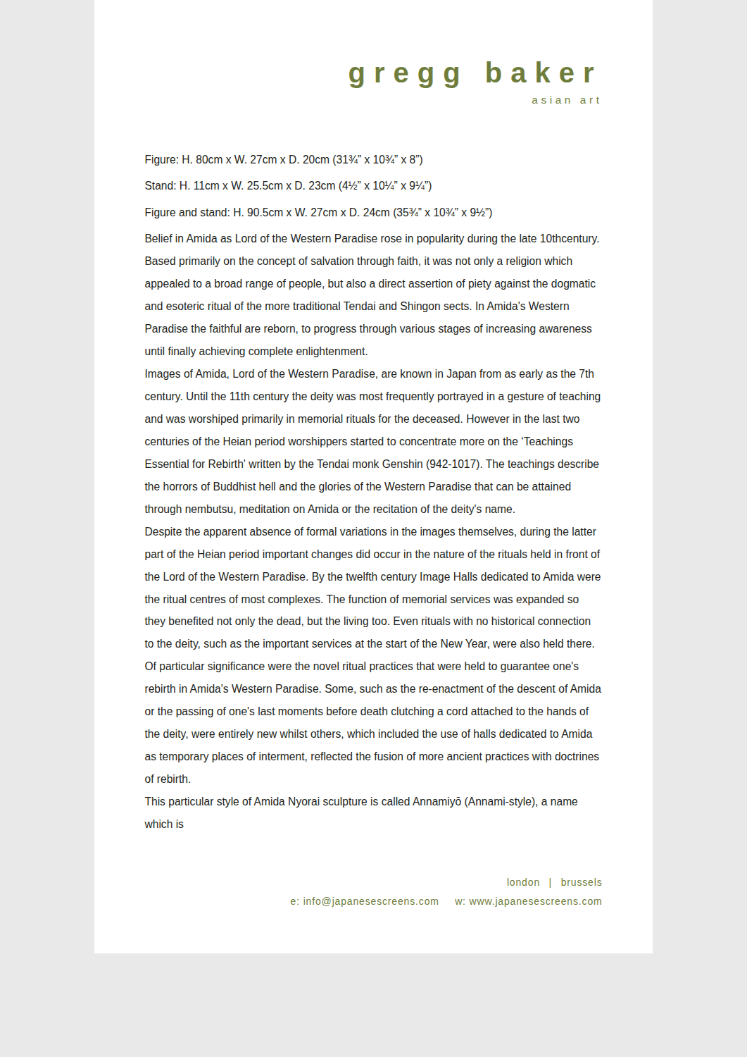gregg baker
asian art
Figure: H. 80cm x W. 27cm x D. 20cm (31¾” x 10¾” x 8”)
Stand: H. 11cm x W. 25.5cm x D. 23cm (4½” x 10¼” x 9¼”)
Figure and stand: H. 90.5cm x W. 27cm x D. 24cm (35¾” x 10¾” x 9½”)
Belief in Amida as Lord of the Western Paradise rose in popularity during the late 10thcentury. Based primarily on the concept of salvation through faith, it was not only a religion which appealed to a broad range of people, but also a direct assertion of piety against the dogmatic and esoteric ritual of the more traditional Tendai and Shingon sects. In Amida's Western Paradise the faithful are reborn, to progress through various stages of increasing awareness until finally achieving complete enlightenment.
Images of Amida, Lord of the Western Paradise, are known in Japan from as early as the 7th century. Until the 11th century the deity was most frequently portrayed in a gesture of teaching and was worshiped primarily in memorial rituals for the deceased. However in the last two centuries of the Heian period worshippers started to concentrate more on the ‘Teachings Essential for Rebirth' written by the Tendai monk Genshin (942-1017). The teachings describe the horrors of Buddhist hell and the glories of the Western Paradise that can be attained through nembutsu, meditation on Amida or the recitation of the deity's name.
Despite the apparent absence of formal variations in the images themselves, during the latter part of the Heian period important changes did occur in the nature of the rituals held in front of the Lord of the Western Paradise. By the twelfth century Image Halls dedicated to Amida were the ritual centres of most complexes. The function of memorial services was expanded so they benefited not only the dead, but the living too. Even rituals with no historical connection to the deity, such as the important services at the start of the New Year, were also held there. Of particular significance were the novel ritual practices that were held to guarantee one's rebirth in Amida's Western Paradise. Some, such as the re-enactment of the descent of Amida or the passing of one's last moments before death clutching a cord attached to the hands of the deity, were entirely new whilst others, which included the use of halls dedicated to Amida as temporary places of interment, reflected the fusion of more ancient practices with doctrines of rebirth.
This particular style of Amida Nyorai sculpture is called Annamiyō (Annami-style), a name which is
london|brussels
e: info@japanesescreens.com w: www.japanesescreens.com